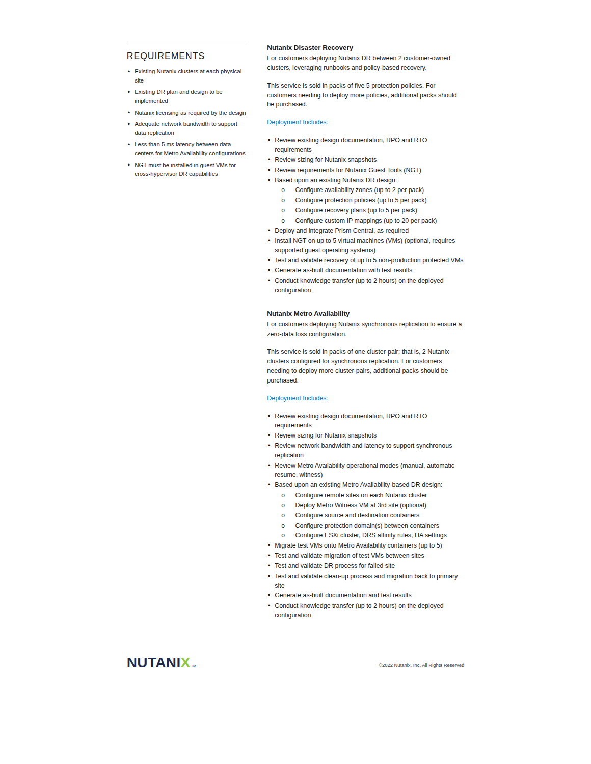REQUIREMENTS
Existing Nutanix clusters at each physical site
Existing DR plan and design to be implemented
Nutanix licensing as required by the design
Adequate network bandwidth to support data replication
Less than 5 ms latency between data centers for Metro Availability configurations
NGT must be installed in guest VMs for cross-hypervisor DR capabilities
Nutanix Disaster Recovery
For customers deploying Nutanix DR between 2 customer-owned clusters, leveraging runbooks and policy-based recovery.
This service is sold in packs of five 5 protection policies. For customers needing to deploy more policies, additional packs should be purchased.
Deployment Includes:
Review existing design documentation, RPO and RTO requirements
Review sizing for Nutanix snapshots
Review requirements for Nutanix Guest Tools (NGT)
Based upon an existing Nutanix DR design:
Configure availability zones (up to 2 per pack)
Configure protection policies (up to 5 per pack)
Configure recovery plans (up to 5 per pack)
Configure custom IP mappings (up to 20 per pack)
Deploy and integrate Prism Central, as required
Install NGT on up to 5 virtual machines (VMs) (optional, requires supported guest operating systems)
Test and validate recovery of up to 5 non-production protected VMs
Generate as-built documentation with test results
Conduct knowledge transfer (up to 2 hours) on the deployed configuration
Nutanix Metro Availability
For customers deploying Nutanix synchronous replication to ensure a zero-data loss configuration.
This service is sold in packs of one cluster-pair; that is, 2 Nutanix clusters configured for synchronous replication. For customers needing to deploy more cluster-pairs, additional packs should be purchased.
Deployment Includes:
Review existing design documentation, RPO and RTO requirements
Review sizing for Nutanix snapshots
Review network bandwidth and latency to support synchronous replication
Review Metro Availability operational modes (manual, automatic resume, witness)
Based upon an existing Metro Availability-based DR design:
Configure remote sites on each Nutanix cluster
Deploy Metro Witness VM at 3rd site (optional)
Configure source and destination containers
Configure protection domain(s) between containers
Configure ESXi cluster, DRS affinity rules, HA settings
Migrate test VMs onto Metro Availability containers (up to 5)
Test and validate migration of test VMs between sites
Test and validate DR process for failed site
Test and validate clean-up process and migration back to primary site
Generate as-built documentation and test results
Conduct knowledge transfer (up to 2 hours) on the deployed configuration
NUTANI XTM
©2022 Nutanix, Inc. All Rights Reserved